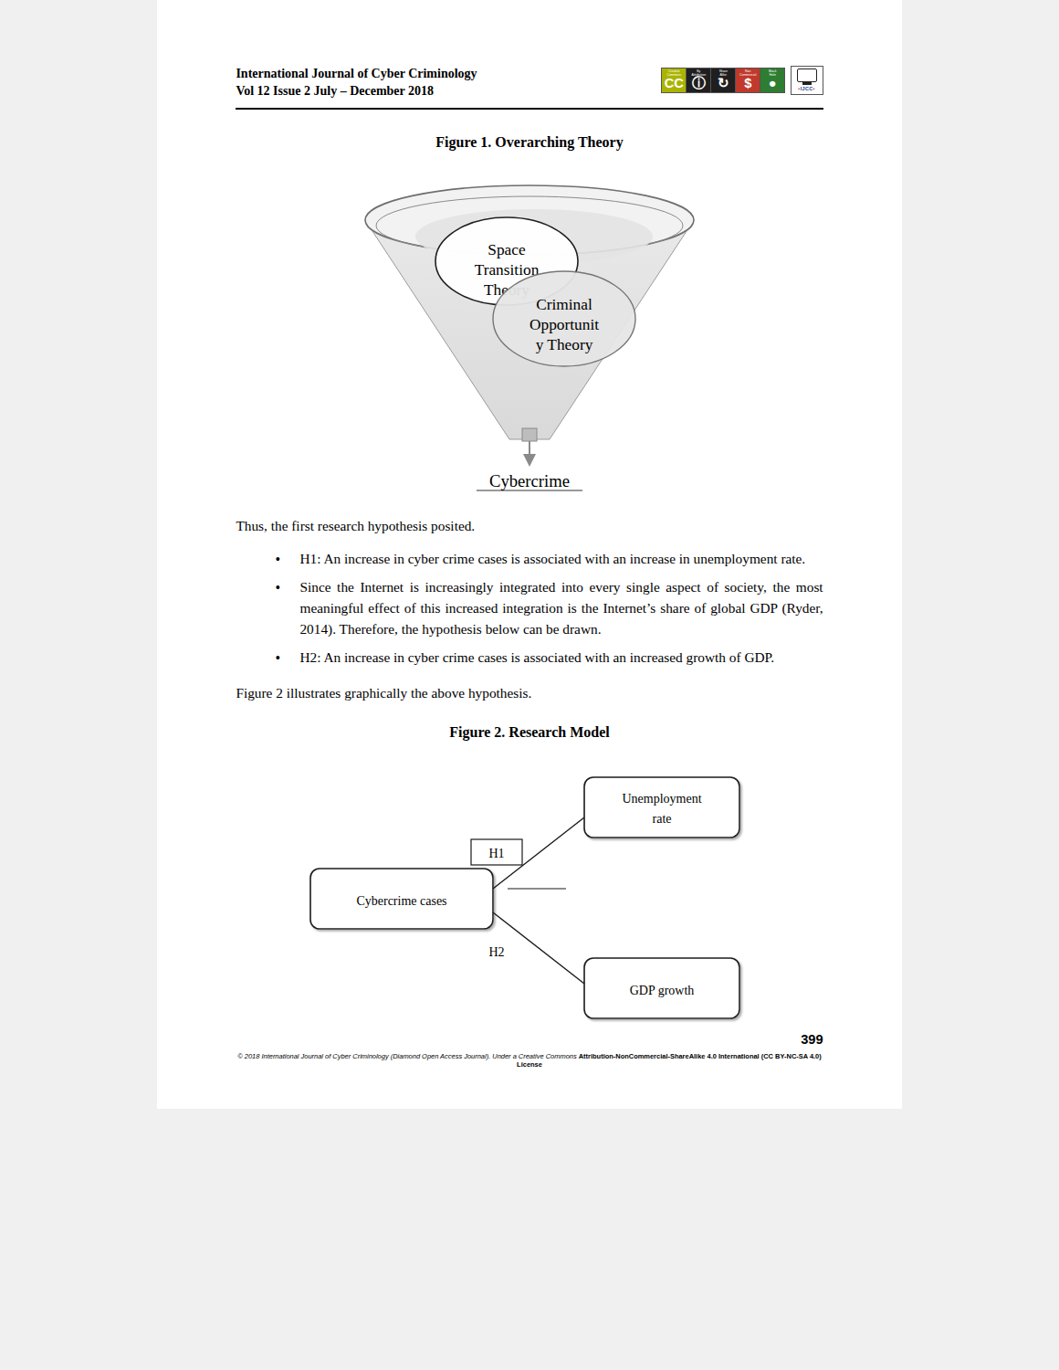International Journal of Cyber Criminology
Vol 12 Issue 2 July – December 2018
Creative
Commons CC
By
Attributionⓘ
Share
Alike↻
Non
Commercial$
Black
Hole●
•IJCC•
Figure 1. Overarching Theory
Space Transition Theory Criminal Opportunit y Theory Cybercrime
Thus, the first research hypothesis posited.
H1: An increase in cyber crime cases is associated with an increase in unemployment rate.
Since the Internet is increasingly integrated into every single aspect of society, the most meaningful effect of this increased integration is the Internet’s share of global GDP (Ryder, 2014). Therefore, the hypothesis below can be drawn.
H2: An increase in cyber crime cases is associated with an increased growth of GDP.
Figure 2 illustrates graphically the above hypothesis.
Figure 2. Research Model
Unemployment rate Cybercrime cases GDP growth H1 H2
399
© 2018 International Journal of Cyber Criminology (Diamond Open Access Journal). Under a Creative Commons Attribution-NonCommercial-ShareAlike 4.0 International (CC BY-NC-SA 4.0) License